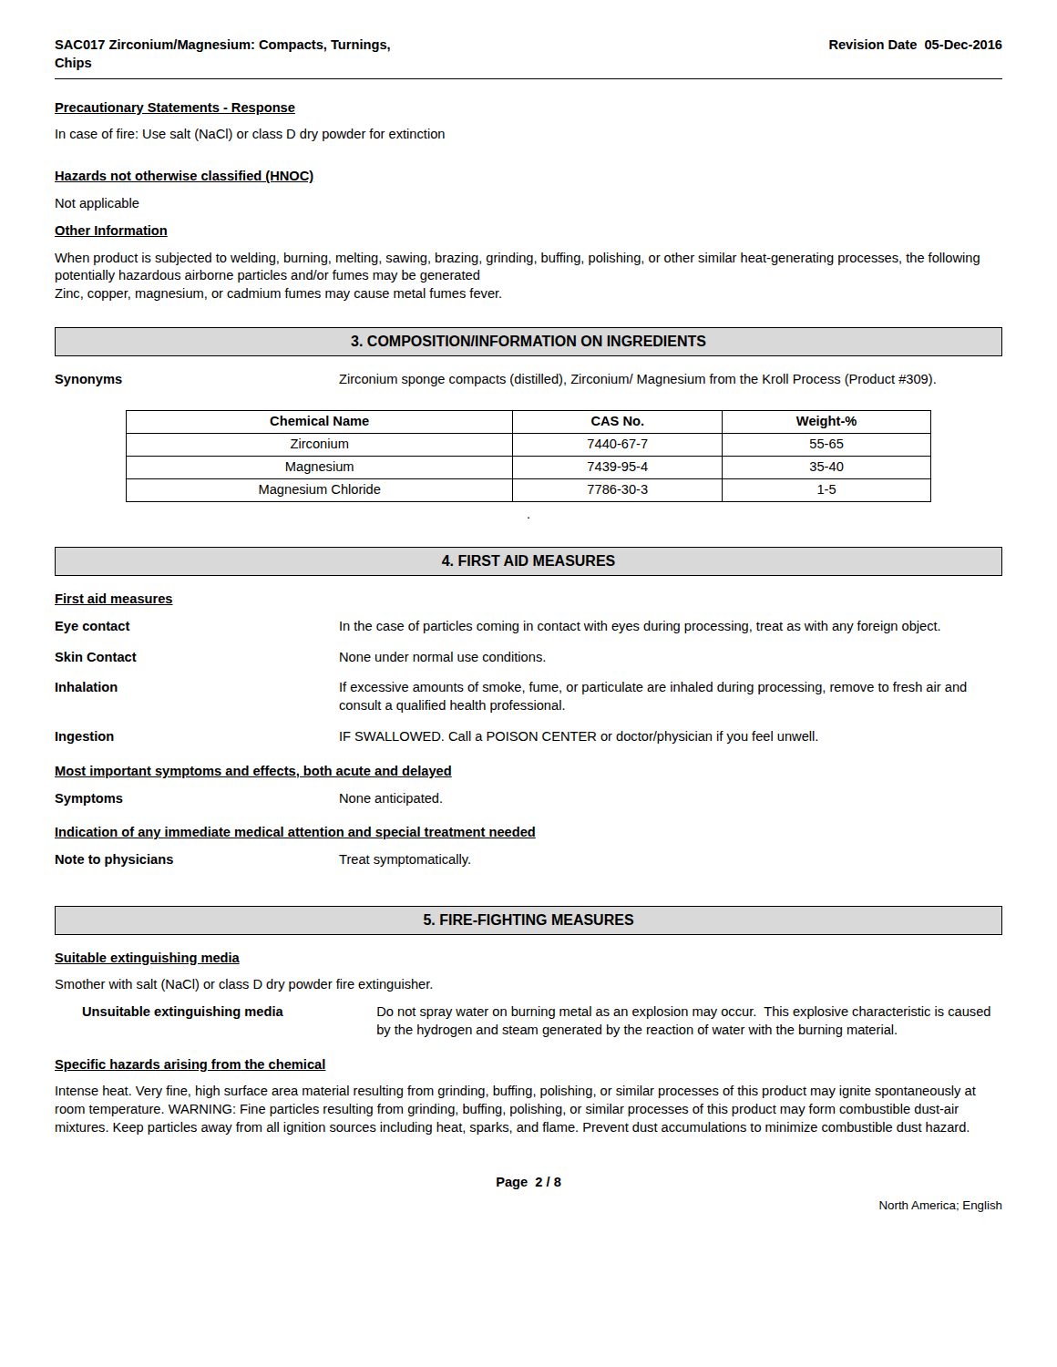SAC017 Zirconium/Magnesium: Compacts, Turnings,
Chips
Revision Date 05-Dec-2016
Precautionary Statements - Response
In case of fire: Use salt (NaCl) or class D dry powder for extinction
Hazards not otherwise classified (HNOC)
Not applicable
Other Information
When product is subjected to welding, burning, melting, sawing, brazing, grinding, buffing, polishing, or other similar heat-generating processes, the following potentially hazardous airborne particles and/or fumes may be generated
Zinc, copper, magnesium, or cadmium fumes may cause metal fumes fever.
3. COMPOSITION/INFORMATION ON INGREDIENTS
| Synonyms | Zirconium sponge compacts (distilled), Zirconium/ Magnesium from the Kroll Process (Product #309). |
| Chemical Name | CAS No. | Weight-% |
| --- | --- | --- |
| Zirconium | 7440-67-7 | 55-65 |
| Magnesium | 7439-95-4 | 35-40 |
| Magnesium Chloride | 7786-30-3 | 1-5 |
.
4. FIRST AID MEASURES
First aid measures
| Eye contact | In the case of particles coming in contact with eyes during processing, treat as with any foreign object. |
| Skin Contact | None under normal use conditions. |
| Inhalation | If excessive amounts of smoke, fume, or particulate are inhaled during processing, remove to fresh air and consult a qualified health professional. |
| Ingestion | IF SWALLOWED. Call a POISON CENTER or doctor/physician if you feel unwell. |
Most important symptoms and effects, both acute and delayed
| Symptoms | None anticipated. |
Indication of any immediate medical attention and special treatment needed
| Note to physicians | Treat symptomatically. |
5. FIRE-FIGHTING MEASURES
Suitable extinguishing media
Smother with salt (NaCl) or class D dry powder fire extinguisher.
| Unsuitable extinguishing media | Do not spray water on burning metal as an explosion may occur. This explosive characteristic is caused by the hydrogen and steam generated by the reaction of water with the burning material. |
Specific hazards arising from the chemical
Intense heat. Very fine, high surface area material resulting from grinding, buffing, polishing, or similar processes of this product may ignite spontaneously at room temperature. WARNING: Fine particles resulting from grinding, buffing, polishing, or similar processes of this product may form combustible dust-air mixtures. Keep particles away from all ignition sources including heat, sparks, and flame. Prevent dust accumulations to minimize combustible dust hazard.
Page 2 / 8
North America; English